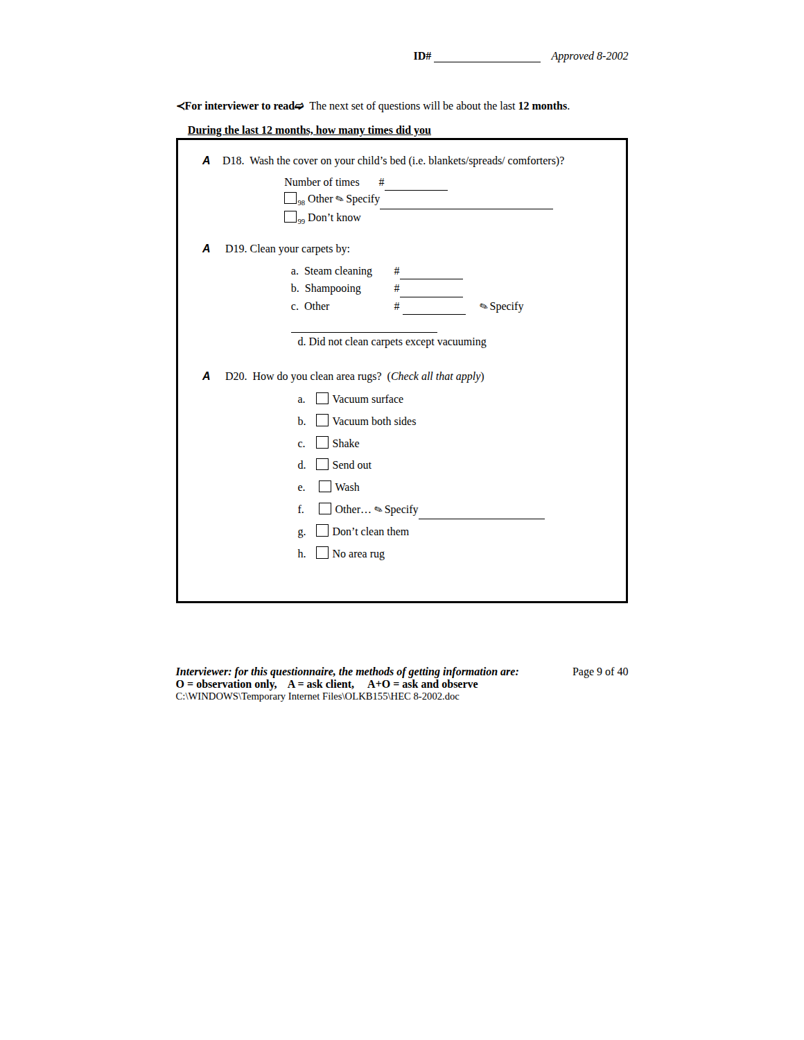ID# Approved 8-2002
≺For interviewer to read➫ The next set of questions will be about the last 12 months.
During the last 12 months, how many times did you
A
D18. Wash the cover on your child’s bed (i.e. blankets/spreads/ comforters)?
Number of times #
98 Other✎Specify
99 Don’t know
A
D19. Clean your carpets by:
a. Steam cleaning#
b. Shampooing#
c. Other# ✎Specify
d. Did not clean carpets except vacuuming
A
D20. How do you clean area rugs? (Check all that apply)
a. Vacuum surface
b. Vacuum both sides
c. Shake
d. Send out
e. Wash
f. Other…✎Specify
g. Don’t clean them
h. No area rug
Interviewer: for this questionnaire, the methods of getting information are:
O = observation only, A = ask client, A+O = ask and observe
C:\WINDOWS\Temporary Internet Files\OLKB155\HEC 8-2002.doc
Page 9 of 40